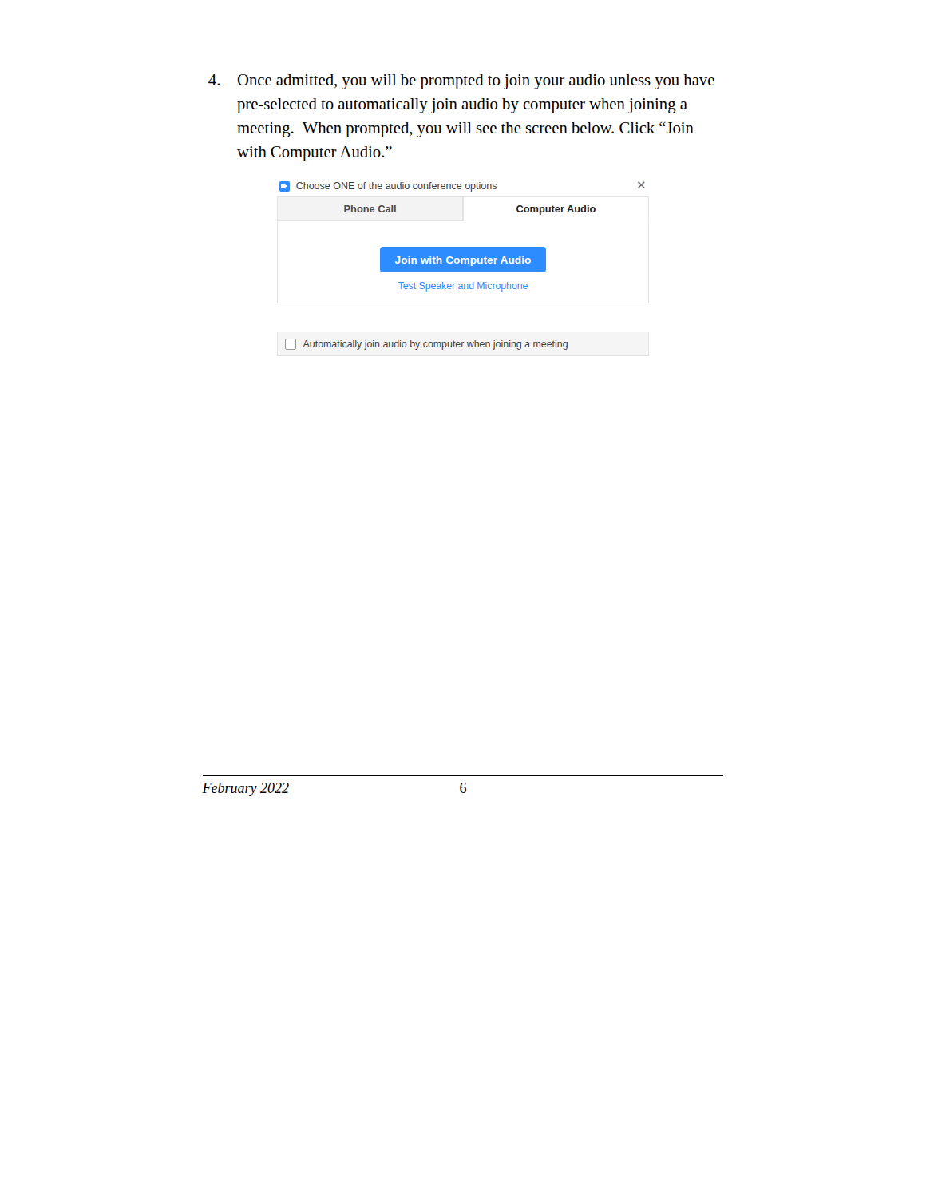4. Once admitted, you will be prompted to join your audio unless you have pre-selected to automatically join audio by computer when joining a meeting. When prompted, you will see the screen below. Click “Join with Computer Audio.”
Choose ONE of the audio conference options ✕
Phone Call
Computer Audio
Join with Computer Audio
Test Speaker and Microphone
Automatically join audio by computer when joining a meeting
February 2022 6